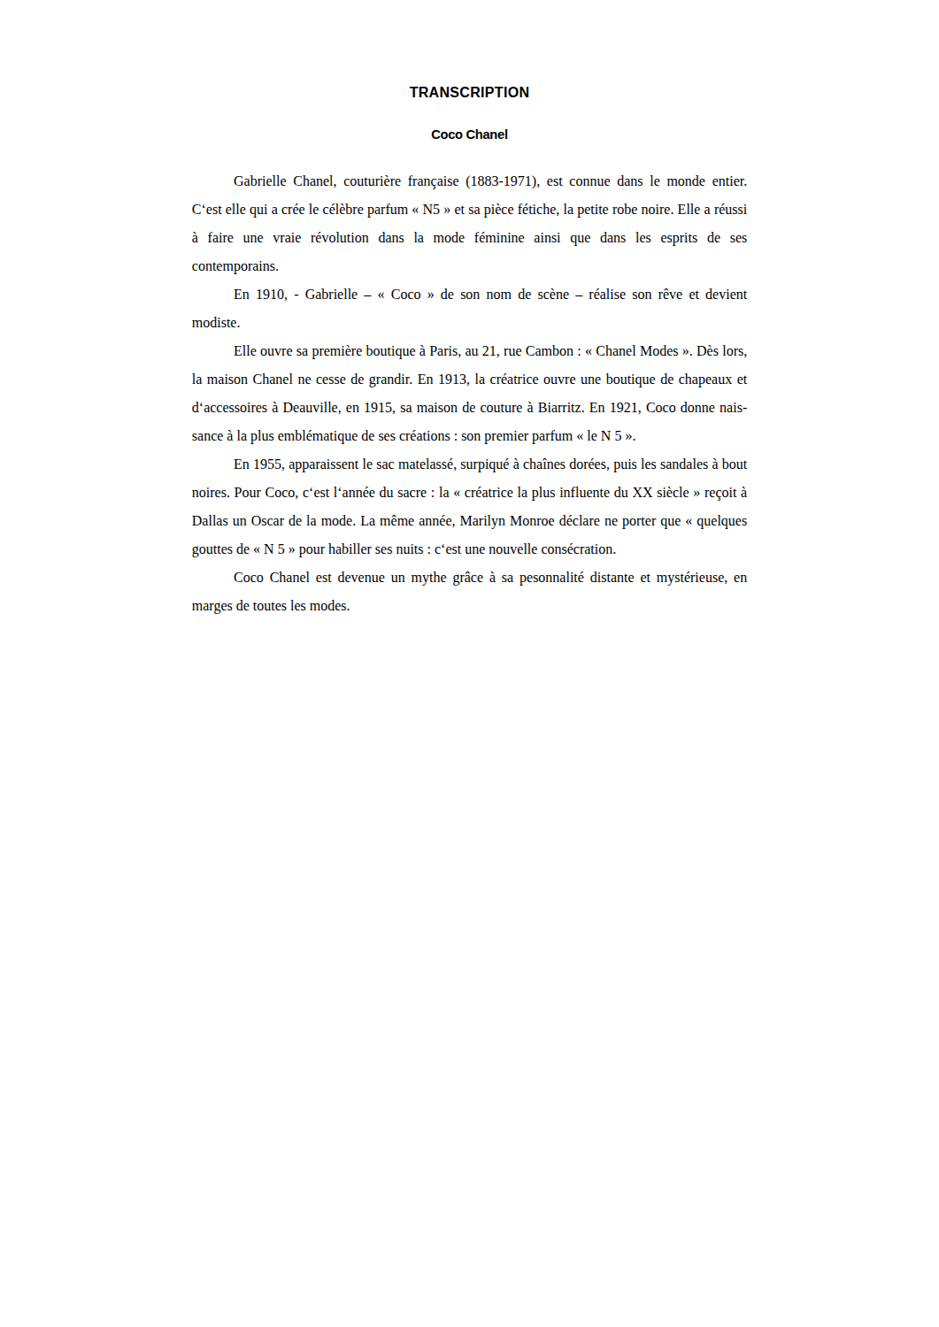TRANSCRIPTION
Coco Chanel
Gabrielle Chanel, couturière française (1883-1971), est connue dans le monde entier. C‘est elle qui a crée le célèbre parfum « N5 » et sa pièce fétiche, la petite robe noire. Elle a réussi à faire une vraie révolution dans la mode féminine ainsi que dans les esprits de ses contemporains.
En 1910, - Gabrielle – « Coco » de son nom de scène – réalise son rêve et devient modiste.
Elle ouvre sa première boutique à Paris, au 21, rue Cambon : « Chanel Modes ». Dès lors, la maison Chanel ne cesse de grandir. En 1913, la créatrice ouvre une boutique de chapeaux et d‘accessoires à Deauville, en 1915, sa maison de couture à Biarritz. En 1921, Coco donne naissance à la plus emblématique de ses créations : son premier parfum « le N 5 ».
En 1955, apparaissent le sac matelassé, surpiqué à chaînes dorées, puis les sandales à bout noires. Pour Coco, c‘est l‘année du sacre : la « créatrice la plus influente du XX siècle » reçoit à Dallas un Oscar de la mode. La même année, Marilyn Monroe déclare ne porter que « quelques gouttes de « N 5 » pour habiller ses nuits : c‘est une nouvelle consécration.
Coco Chanel est devenue un mythe grâce à sa pesonnalité distante et mystérieuse, en marges de toutes les modes.